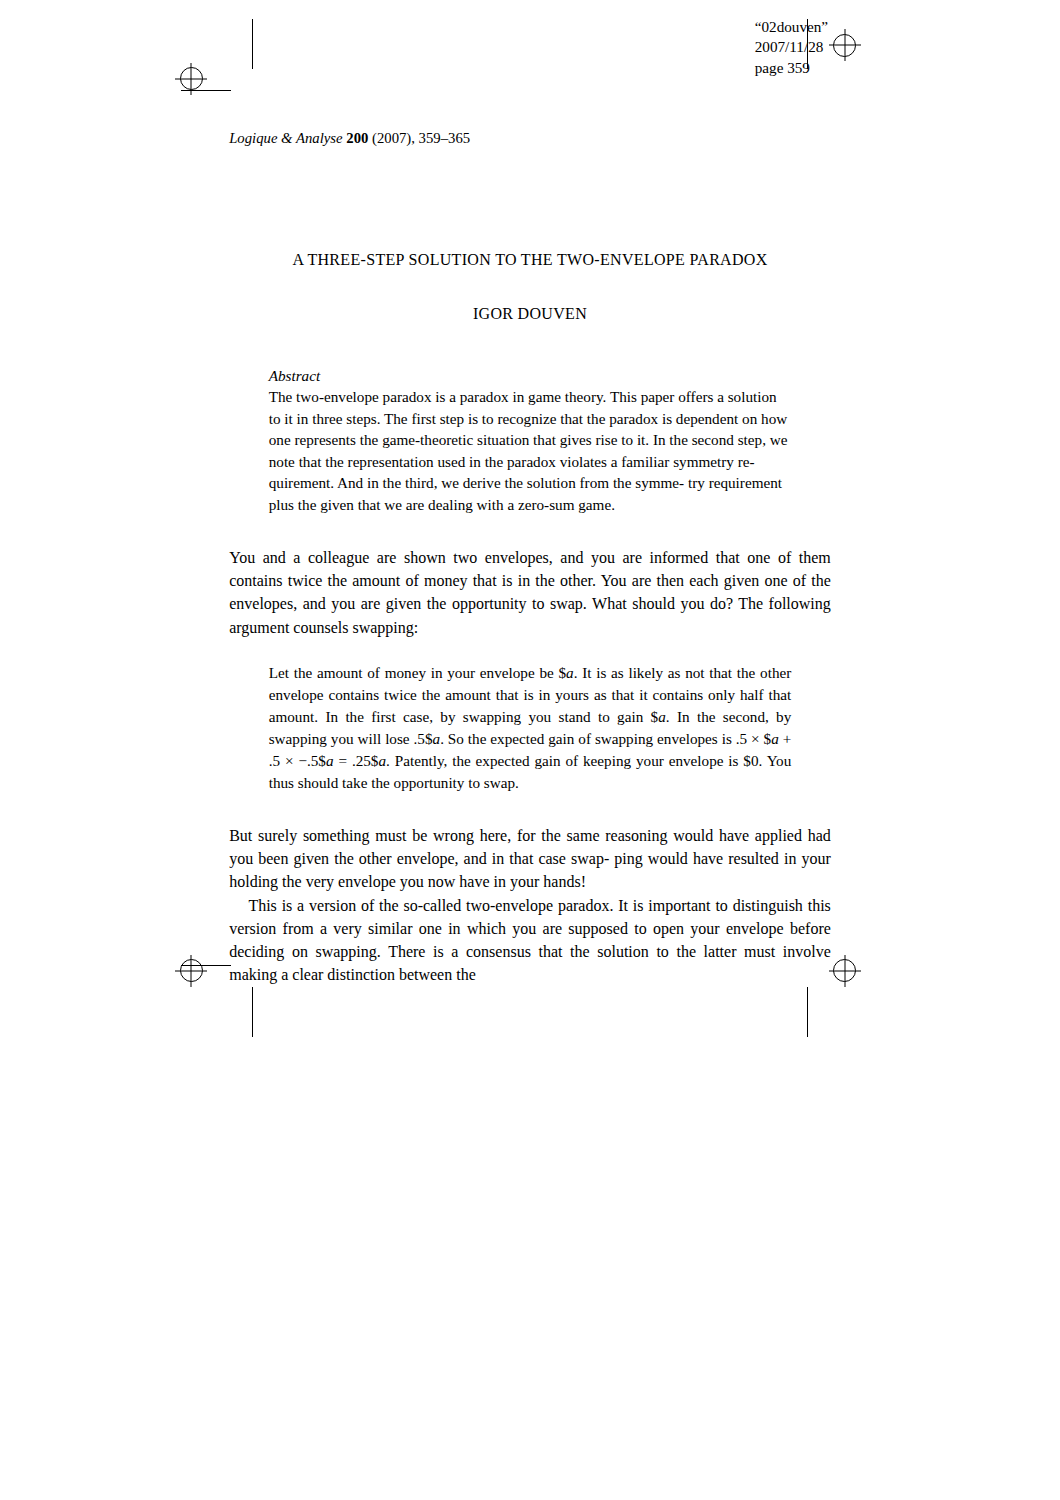“02douven”
2007/11/28
page 359
Logique & Analyse 200 (2007), 359–365
A THREE-STEP SOLUTION TO THE TWO-ENVELOPE PARADOX
IGOR DOUVEN
Abstract The two-envelope paradox is a paradox in game theory. This paper offers a solution to it in three steps. The first step is to recognize that the paradox is dependent on how one represents the game-theoretic situation that gives rise to it. In the second step, we note that the representation used in the paradox violates a familiar symmetry re- quirement. And in the third, we derive the solution from the symme- try requirement plus the given that we are dealing with a zero-sum game.
You and a colleague are shown two envelopes, and you are informed that one of them contains twice the amount of money that is in the other. You are then each given one of the envelopes, and you are given the opportunity to swap. What should you do? The following argument counsels swapping:
Let the amount of money in your envelope be $a. It is as likely as not that the other envelope contains twice the amount that is in yours as that it contains only half that amount. In the first case, by swapping you stand to gain $a. In the second, by swapping you will lose .5$a. So the expected gain of swapping envelopes is .5 × $a + .5 × −.5$a = .25$a. Patently, the expected gain of keeping your envelope is $0. You thus should take the opportunity to swap.
But surely something must be wrong here, for the same reasoning would have applied had you been given the other envelope, and in that case swap- ping would have resulted in your holding the very envelope you now have in your hands!
This is a version of the so-called two-envelope paradox. It is important to distinguish this version from a very similar one in which you are supposed to open your envelope before deciding on swapping. There is a consensus that the solution to the latter must involve making a clear distinction between the